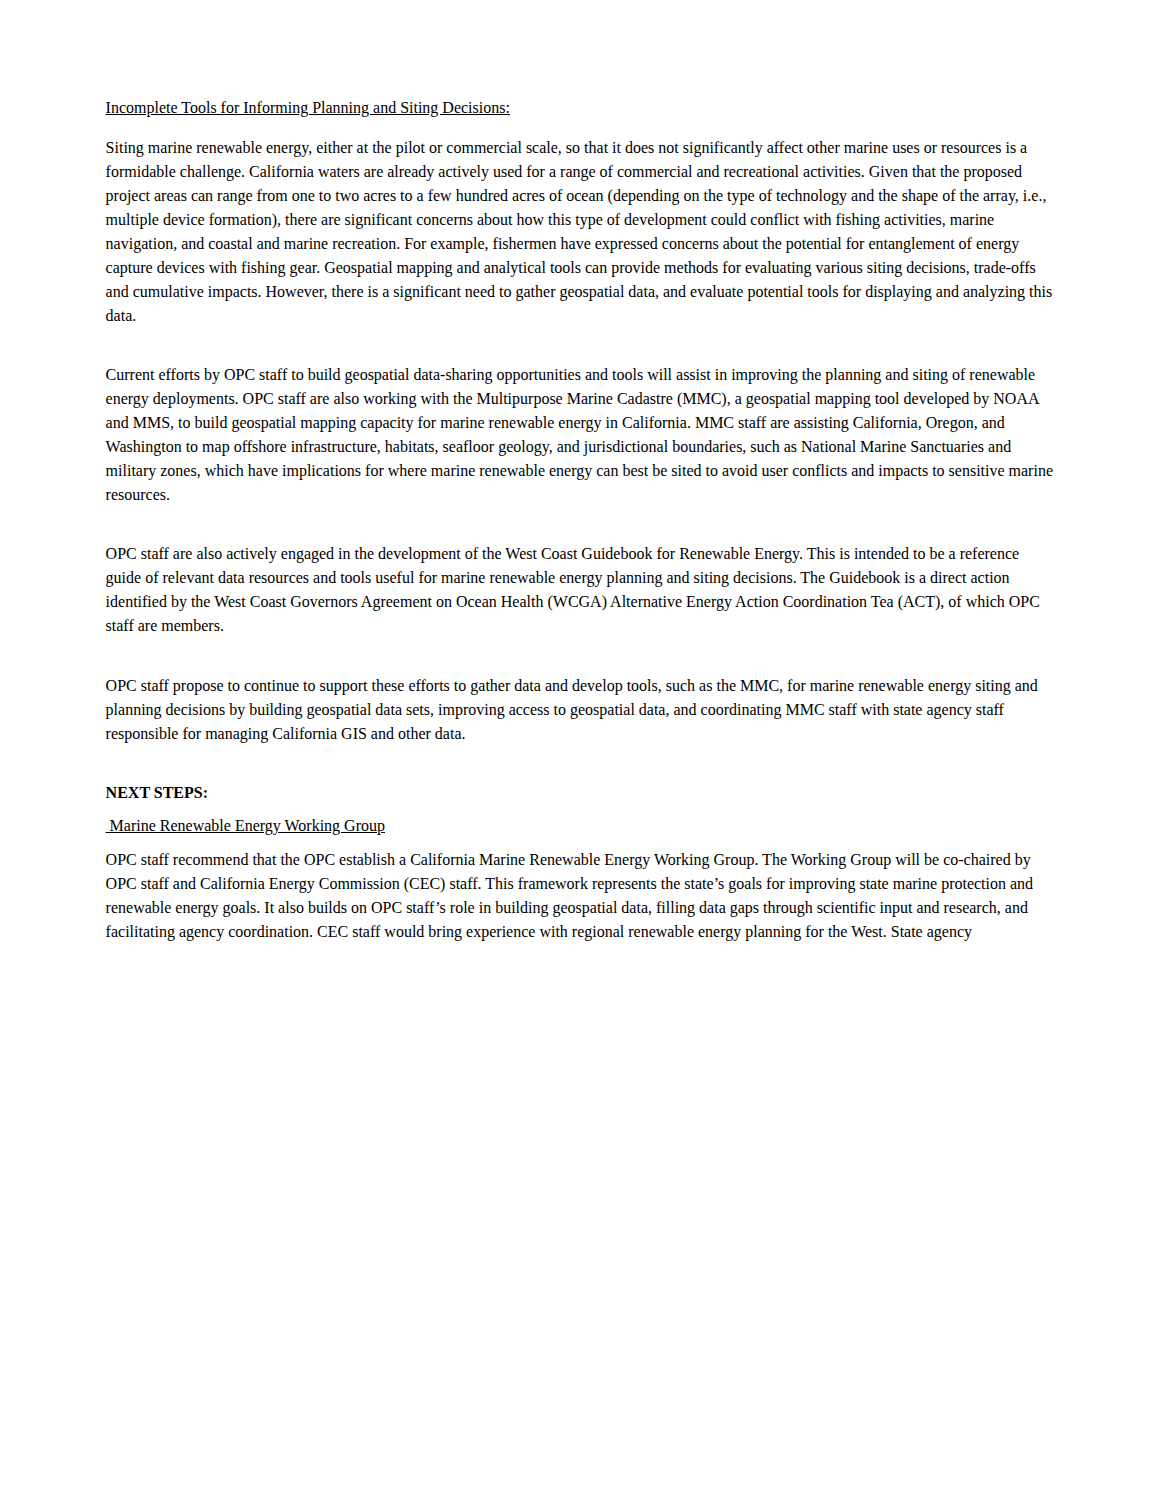Incomplete Tools for Informing Planning and Siting Decisions:
Siting marine renewable energy, either at the pilot or commercial scale, so that it does not significantly affect other marine uses or resources is a formidable challenge. California waters are already actively used for a range of commercial and recreational activities. Given that the proposed project areas can range from one to two acres to a few hundred acres of ocean (depending on the type of technology and the shape of the array, i.e., multiple device formation), there are significant concerns about how this type of development could conflict with fishing activities, marine navigation, and coastal and marine recreation. For example, fishermen have expressed concerns about the potential for entanglement of energy capture devices with fishing gear. Geospatial mapping and analytical tools can provide methods for evaluating various siting decisions, trade-offs and cumulative impacts. However, there is a significant need to gather geospatial data, and evaluate potential tools for displaying and analyzing this data.
Current efforts by OPC staff to build geospatial data-sharing opportunities and tools will assist in improving the planning and siting of renewable energy deployments. OPC staff are also working with the Multipurpose Marine Cadastre (MMC), a geospatial mapping tool developed by NOAA and MMS, to build geospatial mapping capacity for marine renewable energy in California. MMC staff are assisting California, Oregon, and Washington to map offshore infrastructure, habitats, seafloor geology, and jurisdictional boundaries, such as National Marine Sanctuaries and military zones, which have implications for where marine renewable energy can best be sited to avoid user conflicts and impacts to sensitive marine resources.
OPC staff are also actively engaged in the development of the West Coast Guidebook for Renewable Energy. This is intended to be a reference guide of relevant data resources and tools useful for marine renewable energy planning and siting decisions. The Guidebook is a direct action identified by the West Coast Governors Agreement on Ocean Health (WCGA) Alternative Energy Action Coordination Tea (ACT), of which OPC staff are members.
OPC staff propose to continue to support these efforts to gather data and develop tools, such as the MMC, for marine renewable energy siting and planning decisions by building geospatial data sets, improving access to geospatial data, and coordinating MMC staff with state agency staff responsible for managing California GIS and other data.
NEXT STEPS:
Marine Renewable Energy Working Group
OPC staff recommend that the OPC establish a California Marine Renewable Energy Working Group. The Working Group will be co-chaired by OPC staff and California Energy Commission (CEC) staff. This framework represents the state’s goals for improving state marine protection and renewable energy goals. It also builds on OPC staff’s role in building geospatial data, filling data gaps through scientific input and research, and facilitating agency coordination. CEC staff would bring experience with regional renewable energy planning for the West. State agency